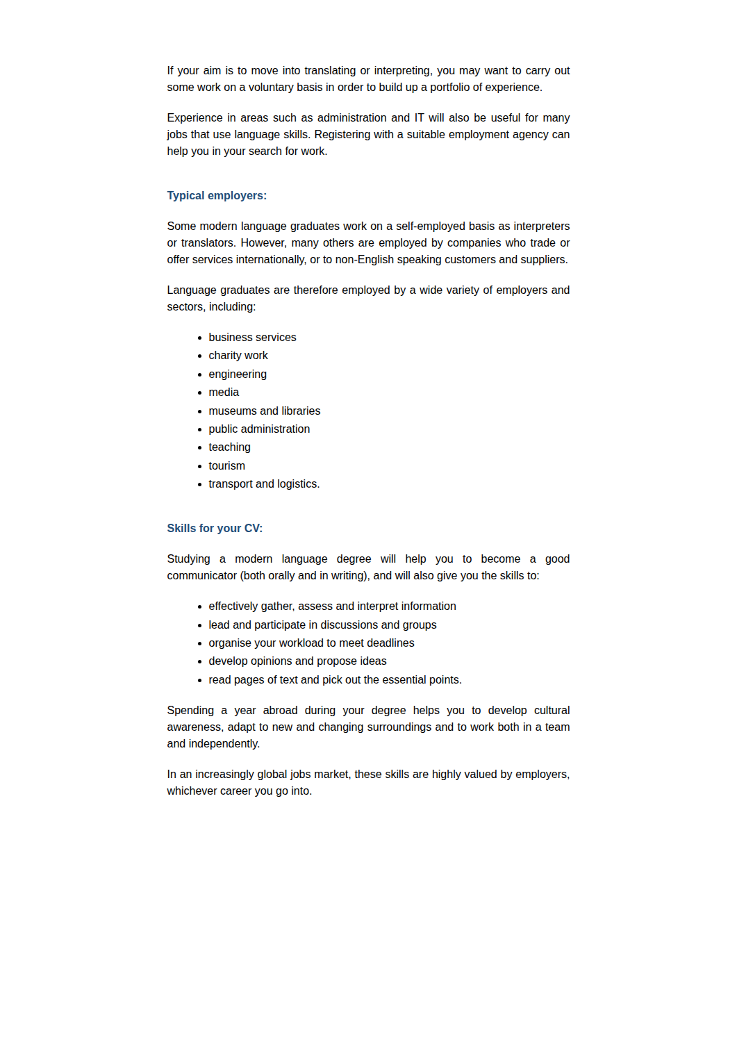If your aim is to move into translating or interpreting, you may want to carry out some work on a voluntary basis in order to build up a portfolio of experience.
Experience in areas such as administration and IT will also be useful for many jobs that use language skills. Registering with a suitable employment agency can help you in your search for work.
Typical employers:
Some modern language graduates work on a self-employed basis as interpreters or translators. However, many others are employed by companies who trade or offer services internationally, or to non-English speaking customers and suppliers.
Language graduates are therefore employed by a wide variety of employers and sectors, including:
business services
charity work
engineering
media
museums and libraries
public administration
teaching
tourism
transport and logistics.
Skills for your CV:
Studying a modern language degree will help you to become a good communicator (both orally and in writing), and will also give you the skills to:
effectively gather, assess and interpret information
lead and participate in discussions and groups
organise your workload to meet deadlines
develop opinions and propose ideas
read pages of text and pick out the essential points.
Spending a year abroad during your degree helps you to develop cultural awareness, adapt to new and changing surroundings and to work both in a team and independently.
In an increasingly global jobs market, these skills are highly valued by employers, whichever career you go into.